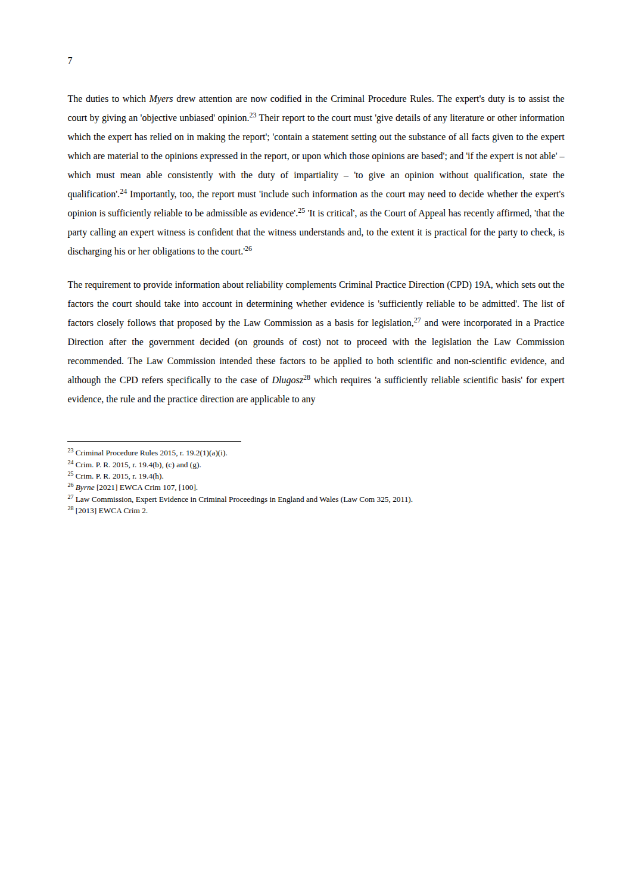7
The duties to which Myers drew attention are now codified in the Criminal Procedure Rules. The expert's duty is to assist the court by giving an 'objective unbiased' opinion.23 Their report to the court must 'give details of any literature or other information which the expert has relied on in making the report'; 'contain a statement setting out the substance of all facts given to the expert which are material to the opinions expressed in the report, or upon which those opinions are based'; and 'if the expert is not able' – which must mean able consistently with the duty of impartiality – 'to give an opinion without qualification, state the qualification'.24 Importantly, too, the report must 'include such information as the court may need to decide whether the expert's opinion is sufficiently reliable to be admissible as evidence'.25 'It is critical', as the Court of Appeal has recently affirmed, 'that the party calling an expert witness is confident that the witness understands and, to the extent it is practical for the party to check, is discharging his or her obligations to the court.'26
The requirement to provide information about reliability complements Criminal Practice Direction (CPD) 19A, which sets out the factors the court should take into account in determining whether evidence is 'sufficiently reliable to be admitted'. The list of factors closely follows that proposed by the Law Commission as a basis for legislation,27 and were incorporated in a Practice Direction after the government decided (on grounds of cost) not to proceed with the legislation the Law Commission recommended. The Law Commission intended these factors to be applied to both scientific and non-scientific evidence, and although the CPD refers specifically to the case of Dlugosz28 which requires 'a sufficiently reliable scientific basis' for expert evidence, the rule and the practice direction are applicable to any
23 Criminal Procedure Rules 2015, r. 19.2(1)(a)(i).
24 Crim. P. R. 2015, r. 19.4(b), (c) and (g).
25 Crim. P. R. 2015, r. 19.4(h).
26 Byrne [2021] EWCA Crim 107, [100].
27 Law Commission, Expert Evidence in Criminal Proceedings in England and Wales (Law Com 325, 2011).
28 [2013] EWCA Crim 2.